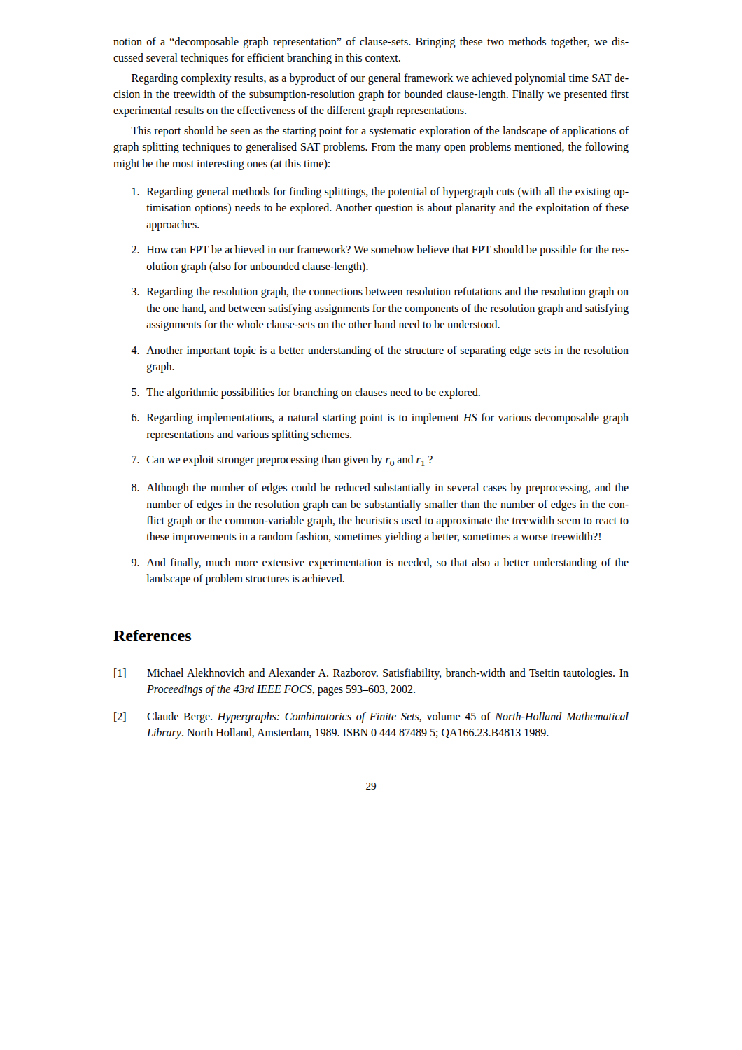notion of a “decomposable graph representation” of clause-sets. Bringing these two methods together, we discussed several techniques for efficient branching in this context.
Regarding complexity results, as a byproduct of our general framework we achieved polynomial time SAT decision in the treewidth of the subsumption-resolution graph for bounded clause-length. Finally we presented first experimental results on the effectiveness of the different graph representations.
This report should be seen as the starting point for a systematic exploration of the landscape of applications of graph splitting techniques to generalised SAT problems. From the many open problems mentioned, the following might be the most interesting ones (at this time):
Regarding general methods for finding splittings, the potential of hypergraph cuts (with all the existing optimisation options) needs to be explored. Another question is about planarity and the exploitation of these approaches.
How can FPT be achieved in our framework? We somehow believe that FPT should be possible for the resolution graph (also for unbounded clause-length).
Regarding the resolution graph, the connections between resolution refutations and the resolution graph on the one hand, and between satisfying assignments for the components of the resolution graph and satisfying assignments for the whole clause-sets on the other hand need to be understood.
Another important topic is a better understanding of the structure of separating edge sets in the resolution graph.
The algorithmic possibilities for branching on clauses need to be explored.
Regarding implementations, a natural starting point is to implement HS for various decomposable graph representations and various splitting schemes.
Can we exploit stronger preprocessing than given by r0 and r1 ?
Although the number of edges could be reduced substantially in several cases by preprocessing, and the number of edges in the resolution graph can be substantially smaller than the number of edges in the conflict graph or the common-variable graph, the heuristics used to approximate the treewidth seem to react to these improvements in a random fashion, sometimes yielding a better, sometimes a worse treewidth?!
And finally, much more extensive experimentation is needed, so that also a better understanding of the landscape of problem structures is achieved.
References
[1] Michael Alekhnovich and Alexander A. Razborov. Satisfiability, branch-width and Tseitin tautologies. In Proceedings of the 43rd IEEE FOCS, pages 593–603, 2002.
[2] Claude Berge. Hypergraphs: Combinatorics of Finite Sets, volume 45 of North-Holland Mathematical Library. North Holland, Amsterdam, 1989. ISBN 0 444 87489 5; QA166.23.B4813 1989.
29